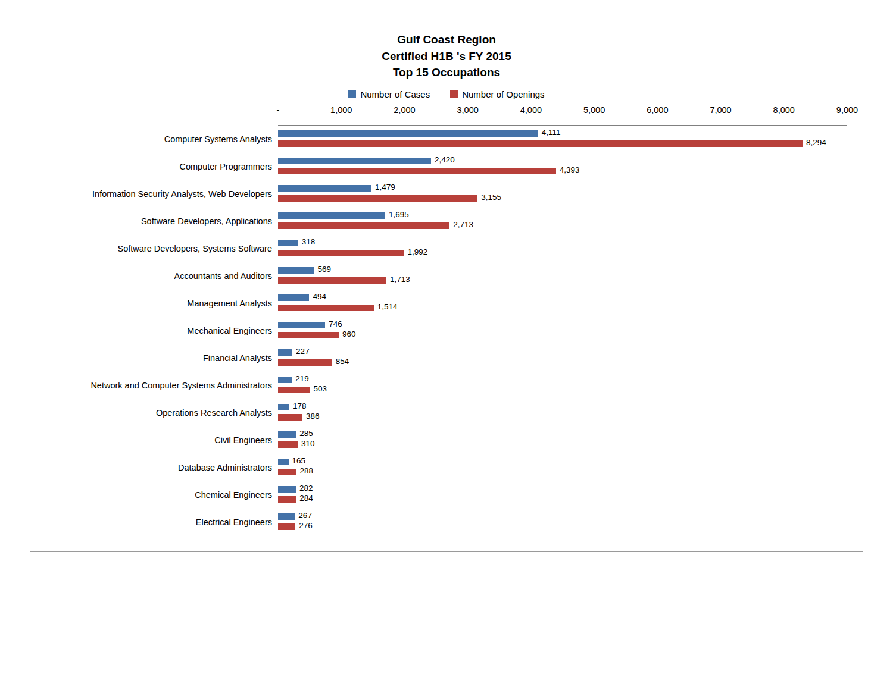Gulf Coast Region
Certified H1B 's FY 2015
Top 15 Occupations
Number of Cases Number of Openings
Computer Systems Analysts
Computer Programmers
Information Security Analysts, Web Developers
Software Developers, Applications
Software Developers, Systems Software
Accountants and Auditors
Management Analysts
Mechanical Engineers
Financial Analysts
Network and Computer Systems Administrators
Operations Research Analysts
Civil Engineers
Database Administrators
Chemical Engineers
Electrical Engineers
- 1,000 2,000 3,000 4,000 5,000 6,000 7,000 8,000 9,000
4,111 8,294
2,420 4,393
1,479 3,155
1,695 2,713
318 1,992
569 1,713
494 1,514
746 960
227 854
219 503
178 386
285 310
165 288
282 284
267 276